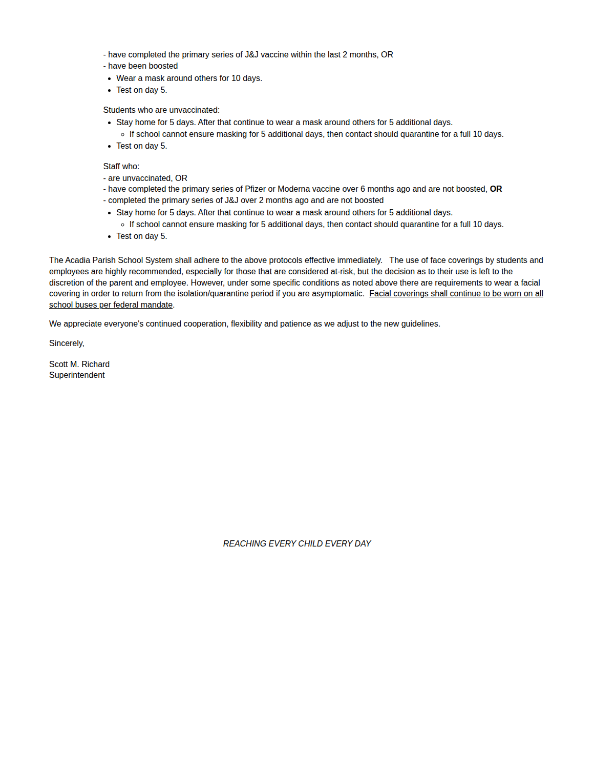- have completed the primary series of J&J vaccine within the last 2 months, OR
- have been boosted
Wear a mask around others for 10 days.
Test on day 5.
Students who are unvaccinated:
Stay home for 5 days. After that continue to wear a mask around others for 5 additional days.
If school cannot ensure masking for 5 additional days, then contact should quarantine for a full 10 days.
Test on day 5.
Staff who:
- are unvaccinated, OR
- have completed the primary series of Pfizer or Moderna vaccine over 6 months ago and are not boosted, OR
- completed the primary series of J&J over 2 months ago and are not boosted
Stay home for 5 days. After that continue to wear a mask around others for 5 additional days.
If school cannot ensure masking for 5 additional days, then contact should quarantine for a full 10 days.
Test on day 5.
The Acadia Parish School System shall adhere to the above protocols effective immediately. The use of face coverings by students and employees are highly recommended, especially for those that are considered at-risk, but the decision as to their use is left to the discretion of the parent and employee. However, under some specific conditions as noted above there are requirements to wear a facial covering in order to return from the isolation/quarantine period if you are asymptomatic. Facial coverings shall continue to be worn on all school buses per federal mandate.
We appreciate everyone's continued cooperation, flexibility and patience as we adjust to the new guidelines.
Sincerely,
Scott M. Richard
Superintendent
REACHING EVERY CHILD EVERY DAY